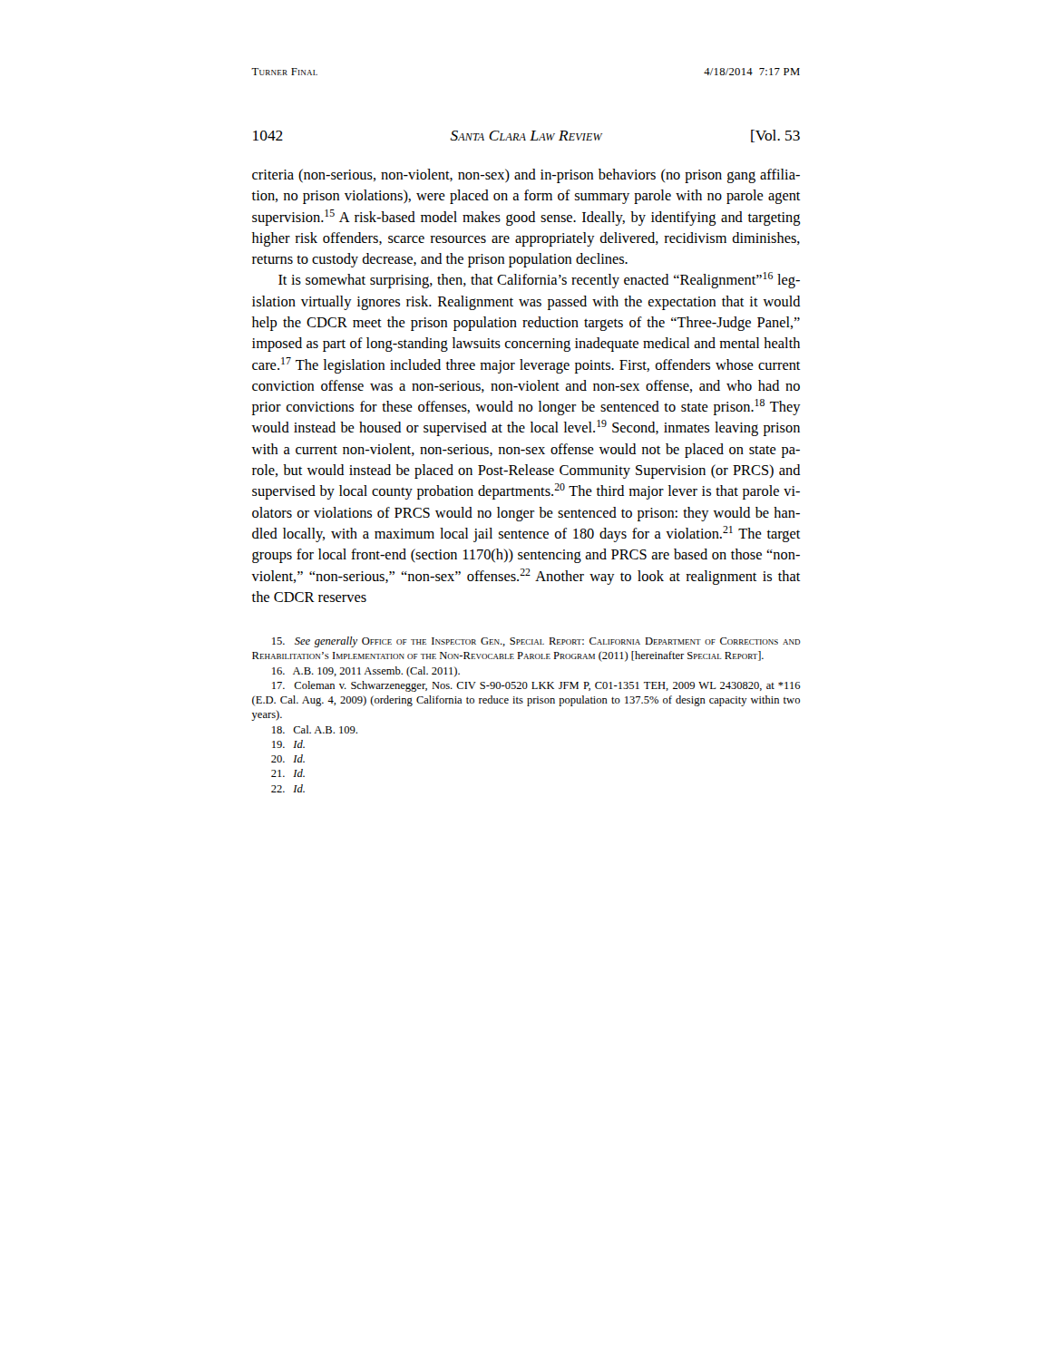Turner Final 4/18/2014 7:17 PM
1042 Santa Clara Law Review [Vol. 53
criteria (non-serious, non-violent, non-sex) and in-prison behaviors (no prison gang affiliation, no prison violations), were placed on a form of summary parole with no parole agent supervision.15 A risk-based model makes good sense. Ideally, by identifying and targeting higher risk offenders, scarce resources are appropriately delivered, recidivism diminishes, returns to custody decrease, and the prison population declines.
It is somewhat surprising, then, that California’s recently enacted “Realignment”16 legislation virtually ignores risk. Realignment was passed with the expectation that it would help the CDCR meet the prison population reduction targets of the “Three-Judge Panel,” imposed as part of long-standing lawsuits concerning inadequate medical and mental health care.17 The legislation included three major leverage points. First, offenders whose current conviction offense was a non-serious, non-violent and non-sex offense, and who had no prior convictions for these offenses, would no longer be sentenced to state prison.18 They would instead be housed or supervised at the local level.19 Second, inmates leaving prison with a current non-violent, non-serious, non-sex offense would not be placed on state parole, but would instead be placed on Post-Release Community Supervision (or PRCS) and supervised by local county probation departments.20 The third major lever is that parole violators or violations of PRCS would no longer be sentenced to prison: they would be handled locally, with a maximum local jail sentence of 180 days for a violation.21 The target groups for local front-end (section 1170(h)) sentencing and PRCS are based on those “nonviolent,” “non-serious,” “non-sex” offenses.22 Another way to look at realignment is that the CDCR reserves
15. See generally Office of the Inspector Gen., Special Report: California Department of Corrections and Rehabilitation’s Implementation of the Non-Revocable Parole Program (2011) [hereinafter Special Report].
16. A.B. 109, 2011 Assemb. (Cal. 2011).
17. Coleman v. Schwarzenegger, Nos. CIV S-90-0520 LKK JFM P, C01-1351 TEH, 2009 WL 2430820, at *116 (E.D. Cal. Aug. 4, 2009) (ordering California to reduce its prison population to 137.5% of design capacity within two years).
18. Cal. A.B. 109.
19. Id.
20. Id.
21. Id.
22. Id.